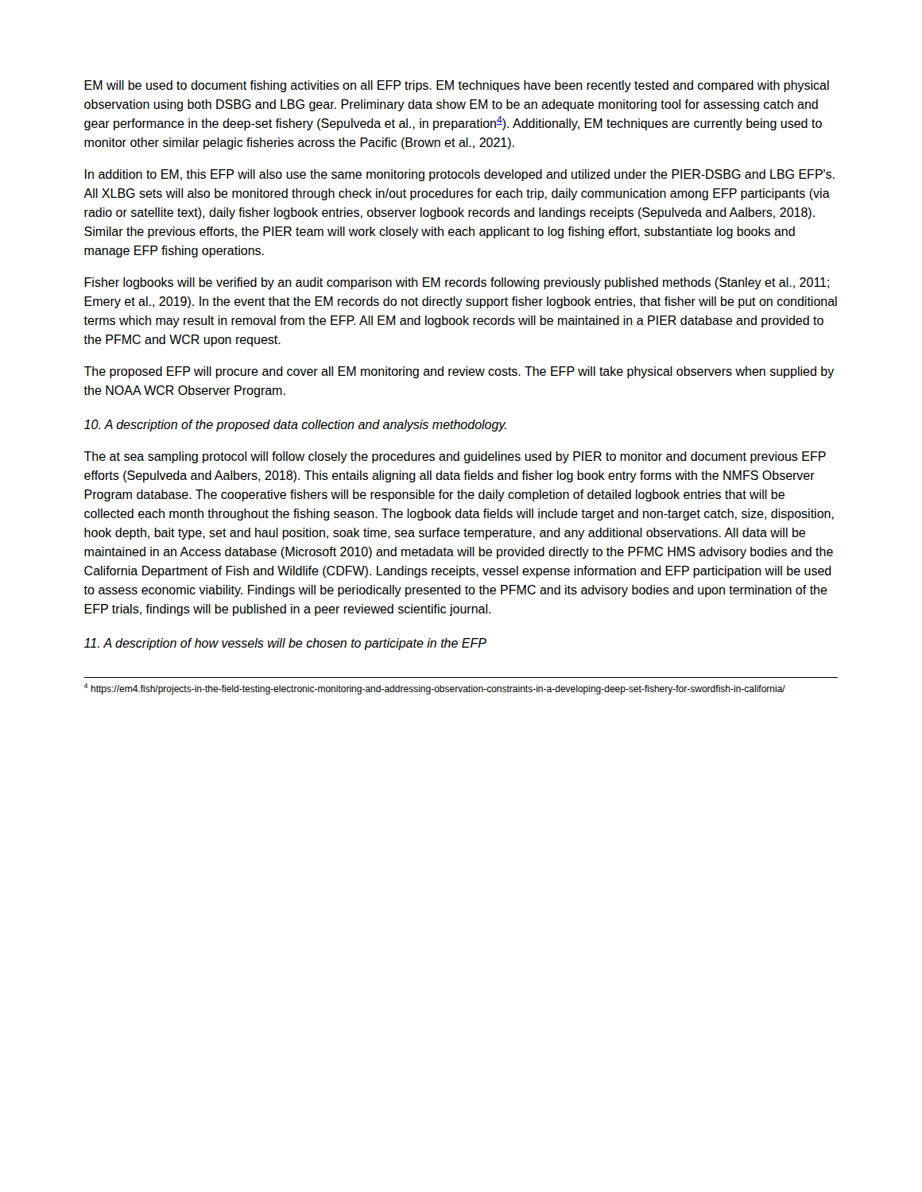EM will be used to document fishing activities on all EFP trips. EM techniques have been recently tested and compared with physical observation using both DSBG and LBG gear. Preliminary data show EM to be an adequate monitoring tool for assessing catch and gear performance in the deep-set fishery (Sepulveda et al., in preparation4). Additionally, EM techniques are currently being used to monitor other similar pelagic fisheries across the Pacific (Brown et al., 2021).
In addition to EM, this EFP will also use the same monitoring protocols developed and utilized under the PIER-DSBG and LBG EFP's. All XLBG sets will also be monitored through check in/out procedures for each trip, daily communication among EFP participants (via radio or satellite text), daily fisher logbook entries, observer logbook records and landings receipts (Sepulveda and Aalbers, 2018). Similar the previous efforts, the PIER team will work closely with each applicant to log fishing effort, substantiate log books and manage EFP fishing operations.
Fisher logbooks will be verified by an audit comparison with EM records following previously published methods (Stanley et al., 2011; Emery et al., 2019). In the event that the EM records do not directly support fisher logbook entries, that fisher will be put on conditional terms which may result in removal from the EFP. All EM and logbook records will be maintained in a PIER database and provided to the PFMC and WCR upon request.
The proposed EFP will procure and cover all EM monitoring and review costs. The EFP will take physical observers when supplied by the NOAA WCR Observer Program.
10. A description of the proposed data collection and analysis methodology.
The at sea sampling protocol will follow closely the procedures and guidelines used by PIER to monitor and document previous EFP efforts (Sepulveda and Aalbers, 2018). This entails aligning all data fields and fisher log book entry forms with the NMFS Observer Program database. The cooperative fishers will be responsible for the daily completion of detailed logbook entries that will be collected each month throughout the fishing season. The logbook data fields will include target and non-target catch, size, disposition, hook depth, bait type, set and haul position, soak time, sea surface temperature, and any additional observations. All data will be maintained in an Access database (Microsoft 2010) and metadata will be provided directly to the PFMC HMS advisory bodies and the California Department of Fish and Wildlife (CDFW). Landings receipts, vessel expense information and EFP participation will be used to assess economic viability. Findings will be periodically presented to the PFMC and its advisory bodies and upon termination of the EFP trials, findings will be published in a peer reviewed scientific journal.
11. A description of how vessels will be chosen to participate in the EFP
4 https://em4.fish/projects-in-the-field-testing-electronic-monitoring-and-addressing-observation-constraints-in-a-developing-deep-set-fishery-for-swordfish-in-california/